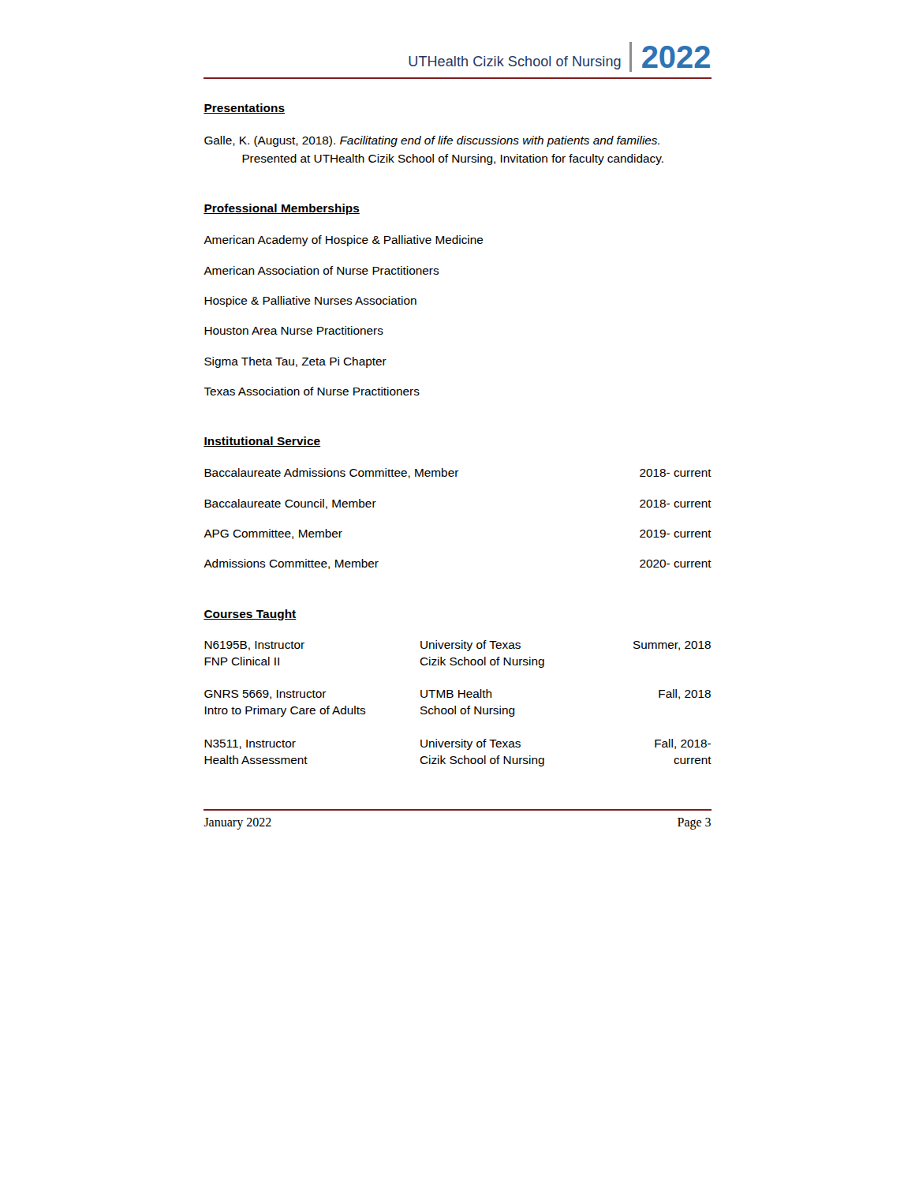UTHealth Cizik School of Nursing
2022
Presentations
Galle, K. (August, 2018). Facilitating end of life discussions with patients and families. Presented at UTHealth Cizik School of Nursing, Invitation for faculty candidacy.
Professional Memberships
American Academy of Hospice & Palliative Medicine
American Association of Nurse Practitioners
Hospice & Palliative Nurses Association
Houston Area Nurse Practitioners
Sigma Theta Tau, Zeta Pi Chapter
Texas Association of Nurse Practitioners
Institutional Service
Baccalaureate Admissions Committee, Member
2018- current
Baccalaureate Council, Member
2018- current
APG Committee, Member
2019- current
Admissions Committee, Member
2020- current
Courses Taught
N6195B, Instructor
FNP Clinical II
University of Texas
Cizik School of Nursing
Summer, 2018
GNRS 5669, Instructor
Intro to Primary Care of Adults
UTMB Health
School of Nursing
Fall, 2018
N3511, Instructor
Health Assessment
University of Texas
Cizik School of Nursing
Fall, 2018-
current
January 2022
Page 3